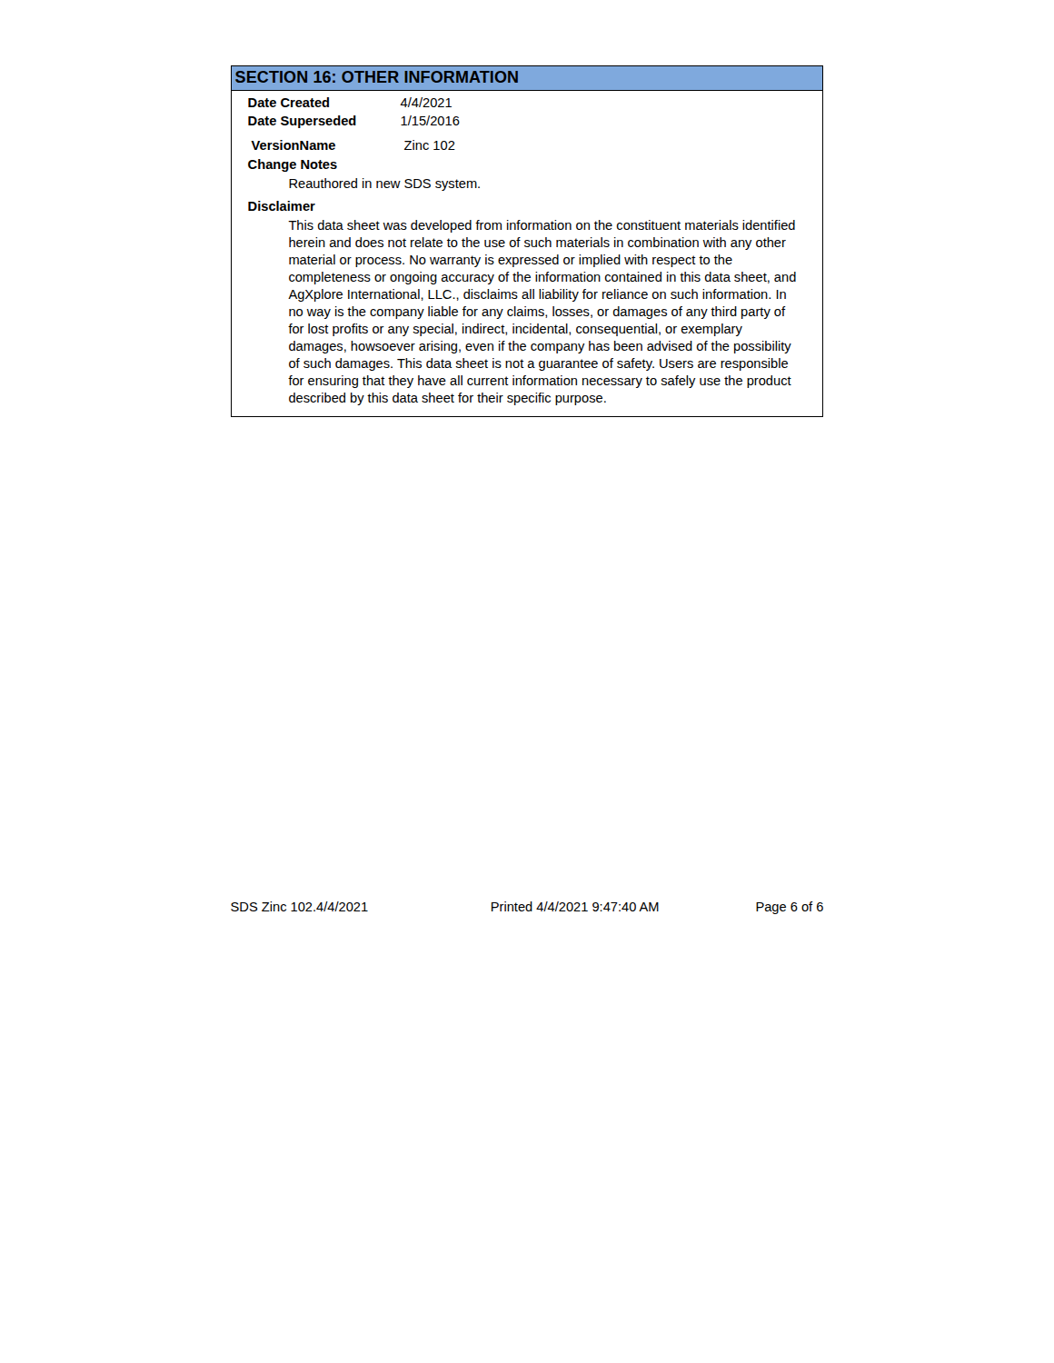SECTION 16: OTHER INFORMATION
Date Created
4/4/2021
Date Superseded
1/15/2016
VersionName
Zinc 102
Change Notes
Reauthored in new SDS system.
Disclaimer
This data sheet was developed from information on the constituent materials identified herein and does not relate to the use of such materials in combination with any other material or process. No warranty is expressed or implied with respect to the completeness or ongoing accuracy of the information contained in this data sheet, and AgXplore International, LLC., disclaims all liability for reliance on such information. In no way is the company liable for any claims, losses, or damages of any third party of for lost profits or any special, indirect, incidental, consequential, or exemplary damages, howsoever arising, even if the company has been advised of the possibility of such damages. This data sheet is not a guarantee of safety. Users are responsible for ensuring that they have all current information necessary to safely use the product described by this data sheet for their specific purpose.
SDS Zinc 102.4/4/2021
Printed 4/4/2021 9:47:40 AM
Page 6 of 6